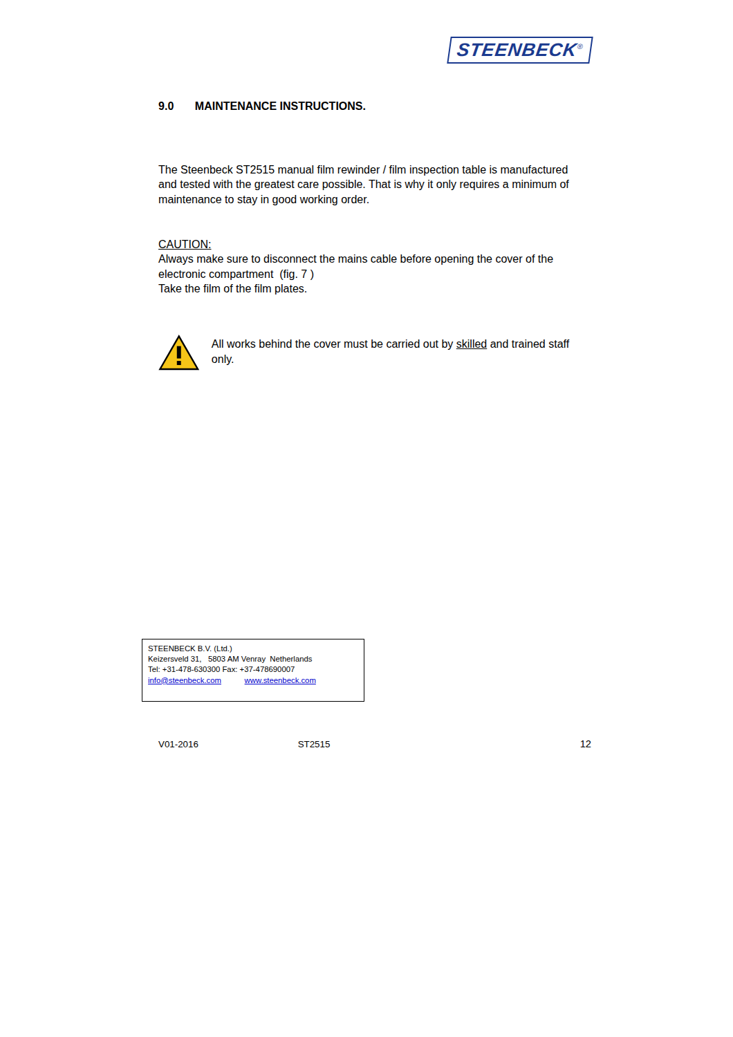STEENBECK®
9.0 MAINTENANCE INSTRUCTIONS.
The Steenbeck ST2515 manual film rewinder / film inspection table is manufactured and tested with the greatest care possible. That is why it only requires a minimum of maintenance to stay in good working order.
CAUTION:
Always make sure to disconnect the mains cable before opening the cover of the electronic compartment (fig. 7 )
Take the film of the film plates.
All works behind the cover must be carried out by skilled and trained staff only.
STEENBECK B.V. (Ltd.)
Keizersveld 31, 5803 AM Venray Netherlands
Tel: +31-478-630300 Fax: +37-478690007
info@steenbeck.com www.steenbeck.com
V01-2016 ST2515 12